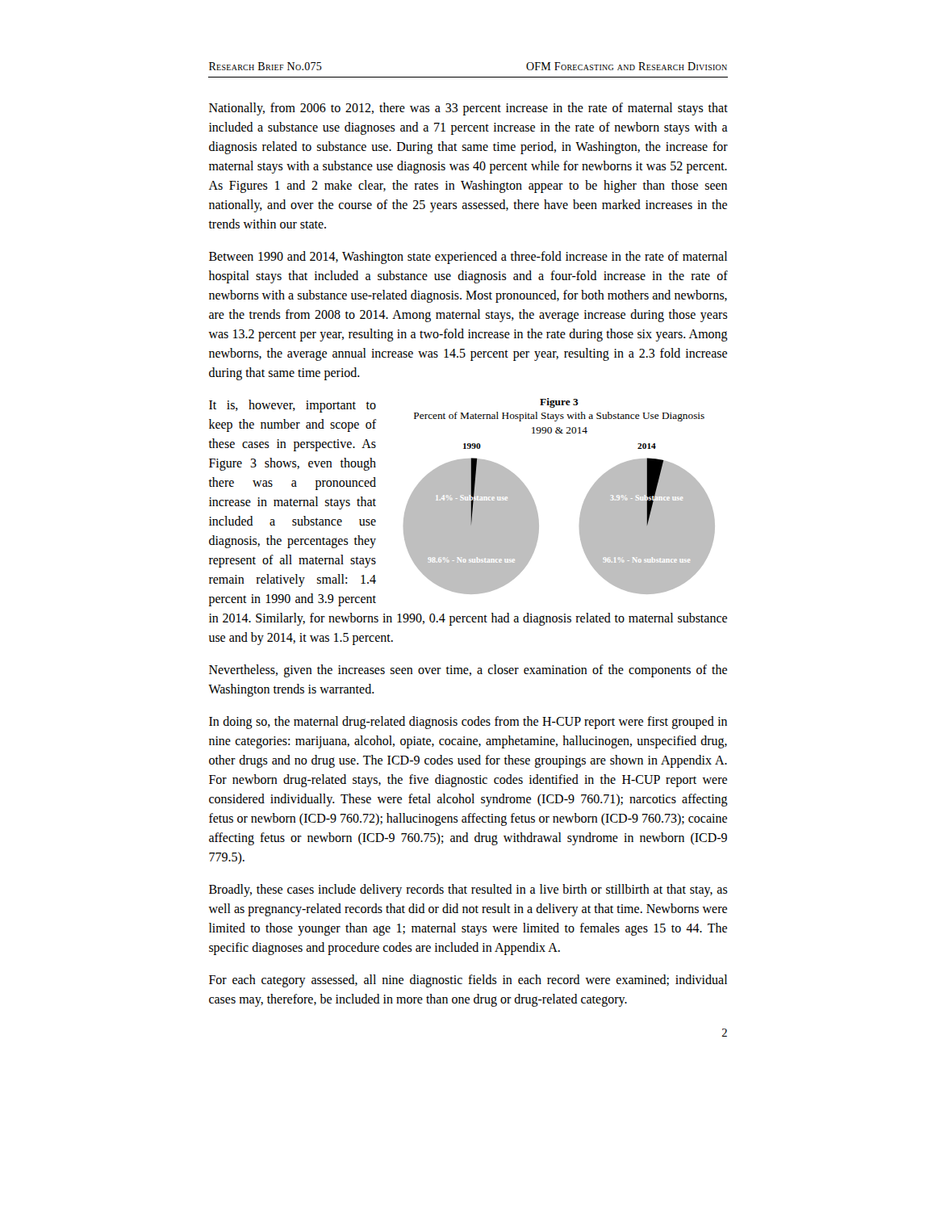Research Brief No.075
OFM Forecasting and Research Division
Nationally, from 2006 to 2012, there was a 33 percent increase in the rate of maternal stays that included a substance use diagnoses and a 71 percent increase in the rate of newborn stays with a diagnosis related to substance use. During that same time period, in Washington, the increase for maternal stays with a substance use diagnosis was 40 percent while for newborns it was 52 percent. As Figures 1 and 2 make clear, the rates in Washington appear to be higher than those seen nationally, and over the course of the 25 years assessed, there have been marked increases in the trends within our state.
Between 1990 and 2014, Washington state experienced a three-fold increase in the rate of maternal hospital stays that included a substance use diagnosis and a four-fold increase in the rate of newborns with a substance use-related diagnosis. Most pronounced, for both mothers and newborns, are the trends from 2008 to 2014. Among maternal stays, the average increase during those years was 13.2 percent per year, resulting in a two-fold increase in the rate during those six years. Among newborns, the average annual increase was 14.5 percent per year, resulting in a 2.3 fold increase during that same time period.
Figure 3
Percent of Maternal Hospital Stays with a Substance Use Diagnosis
1990 & 2014
1990
1.4% - Substance use
98.6% - No substance use
2014
3.9% - Substance use
96.1% - No substance use
It is, however, important to keep the number and scope of these cases in perspective. As Figure 3 shows, even though there was a pronounced increase in maternal stays that included a substance use diagnosis, the percentages they represent of all maternal stays remain relatively small: 1.4 percent in 1990 and 3.9 percent in 2014. Similarly, for newborns in 1990, 0.4 percent had a diagnosis related to maternal substance use and by 2014, it was 1.5 percent.
Nevertheless, given the increases seen over time, a closer examination of the components of the Washington trends is warranted.
In doing so, the maternal drug-related diagnosis codes from the H-CUP report were first grouped in nine categories: marijuana, alcohol, opiate, cocaine, amphetamine, hallucinogen, unspecified drug, other drugs and no drug use. The ICD-9 codes used for these groupings are shown in Appendix A. For newborn drug-related stays, the five diagnostic codes identified in the H-CUP report were considered individually. These were fetal alcohol syndrome (ICD-9 760.71); narcotics affecting fetus or newborn (ICD-9 760.72); hallucinogens affecting fetus or newborn (ICD-9 760.73); cocaine affecting fetus or newborn (ICD-9 760.75); and drug withdrawal syndrome in newborn (ICD-9 779.5).
Broadly, these cases include delivery records that resulted in a live birth or stillbirth at that stay, as well as pregnancy-related records that did or did not result in a delivery at that time. Newborns were limited to those younger than age 1; maternal stays were limited to females ages 15 to 44. The specific diagnoses and procedure codes are included in Appendix A.
For each category assessed, all nine diagnostic fields in each record were examined; individual cases may, therefore, be included in more than one drug or drug-related category.
2